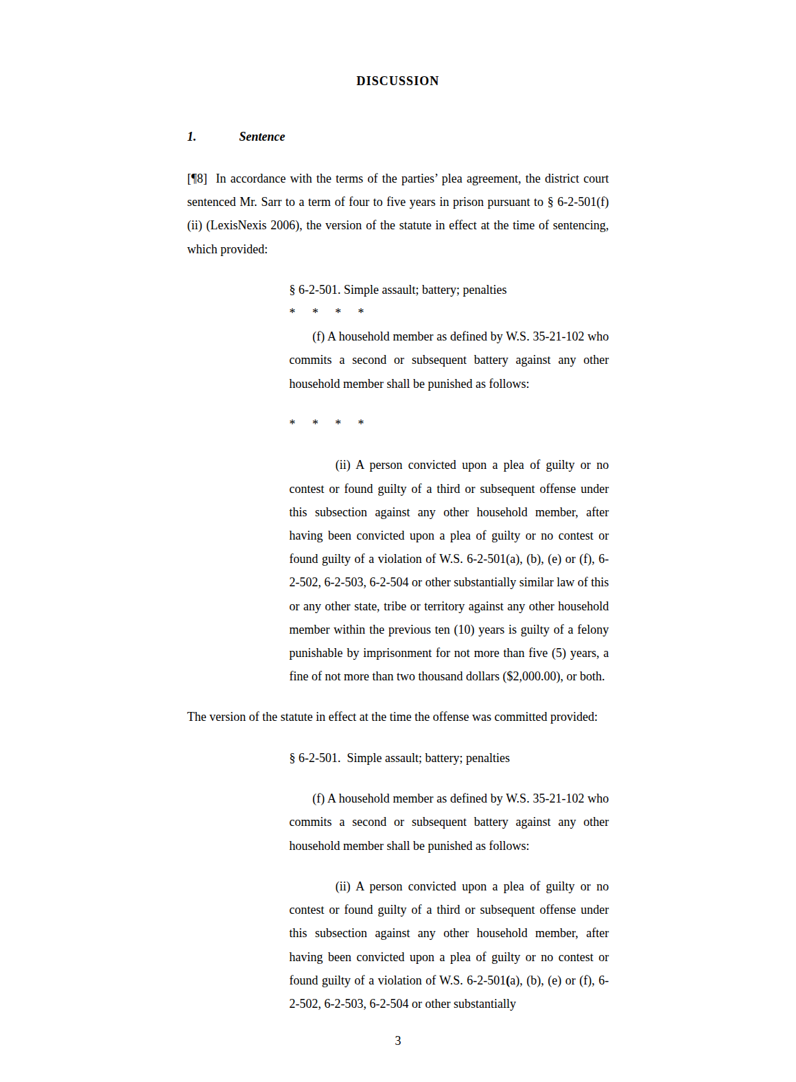DISCUSSION
1. Sentence
[¶8] In accordance with the terms of the parties’ plea agreement, the district court sentenced Mr. Sarr to a term of four to five years in prison pursuant to § 6-2-501(f)(ii) (LexisNexis 2006), the version of the statute in effect at the time of sentencing, which provided:
§ 6-2-501. Simple assault; battery; penalties
* * * *
(f) A household member as defined by W.S. 35-21-102 who commits a second or subsequent battery against any other household member shall be punished as follows:
* * * *
(ii) A person convicted upon a plea of guilty or no contest or found guilty of a third or subsequent offense under this subsection against any other household member, after having been convicted upon a plea of guilty or no contest or found guilty of a violation of W.S. 6-2-501(a), (b), (e) or (f), 6-2-502, 6-2-503, 6-2-504 or other substantially similar law of this or any other state, tribe or territory against any other household member within the previous ten (10) years is guilty of a felony punishable by imprisonment for not more than five (5) years, a fine of not more than two thousand dollars ($2,000.00), or both.
The version of the statute in effect at the time the offense was committed provided:
§ 6-2-501. Simple assault; battery; penalties
(f) A household member as defined by W.S. 35-21-102 who commits a second or subsequent battery against any other household member shall be punished as follows:
(ii) A person convicted upon a plea of guilty or no contest or found guilty of a third or subsequent offense under this subsection against any other household member, after having been convicted upon a plea of guilty or no contest or found guilty of a violation of W.S. 6-2-501(a), (b), (e) or (f), 6-2-502, 6-2-503, 6-2-504 or other substantially
3